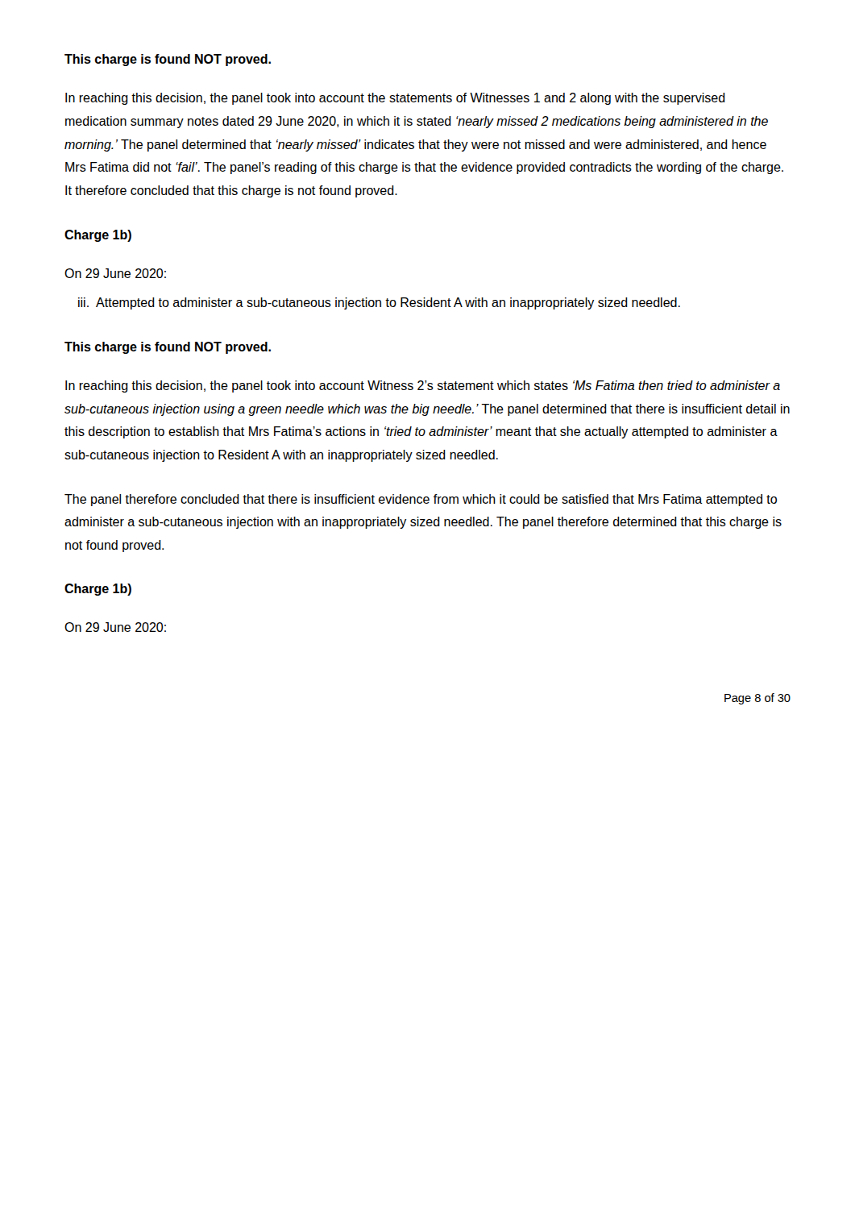This charge is found NOT proved.
In reaching this decision, the panel took into account the statements of Witnesses 1 and 2 along with the supervised medication summary notes dated 29 June 2020, in which it is stated ‘nearly missed 2 medications being administered in the morning.’ The panel determined that ‘nearly missed’ indicates that they were not missed and were administered, and hence Mrs Fatima did not ‘fail’. The panel’s reading of this charge is that the evidence provided contradicts the wording of the charge. It therefore concluded that this charge is not found proved.
Charge 1b)
On 29 June 2020:
iii. Attempted to administer a sub-cutaneous injection to Resident A with an inappropriately sized needled.
This charge is found NOT proved.
In reaching this decision, the panel took into account Witness 2’s statement which states ‘Ms Fatima then tried to administer a sub-cutaneous injection using a green needle which was the big needle.’ The panel determined that there is insufficient detail in this description to establish that Mrs Fatima’s actions in ‘tried to administer’ meant that she actually attempted to administer a sub-cutaneous injection to Resident A with an inappropriately sized needled.
The panel therefore concluded that there is insufficient evidence from which it could be satisfied that Mrs Fatima attempted to administer a sub-cutaneous injection with an inappropriately sized needled. The panel therefore determined that this charge is not found proved.
Charge 1b)
On 29 June 2020:
Page 8 of 30